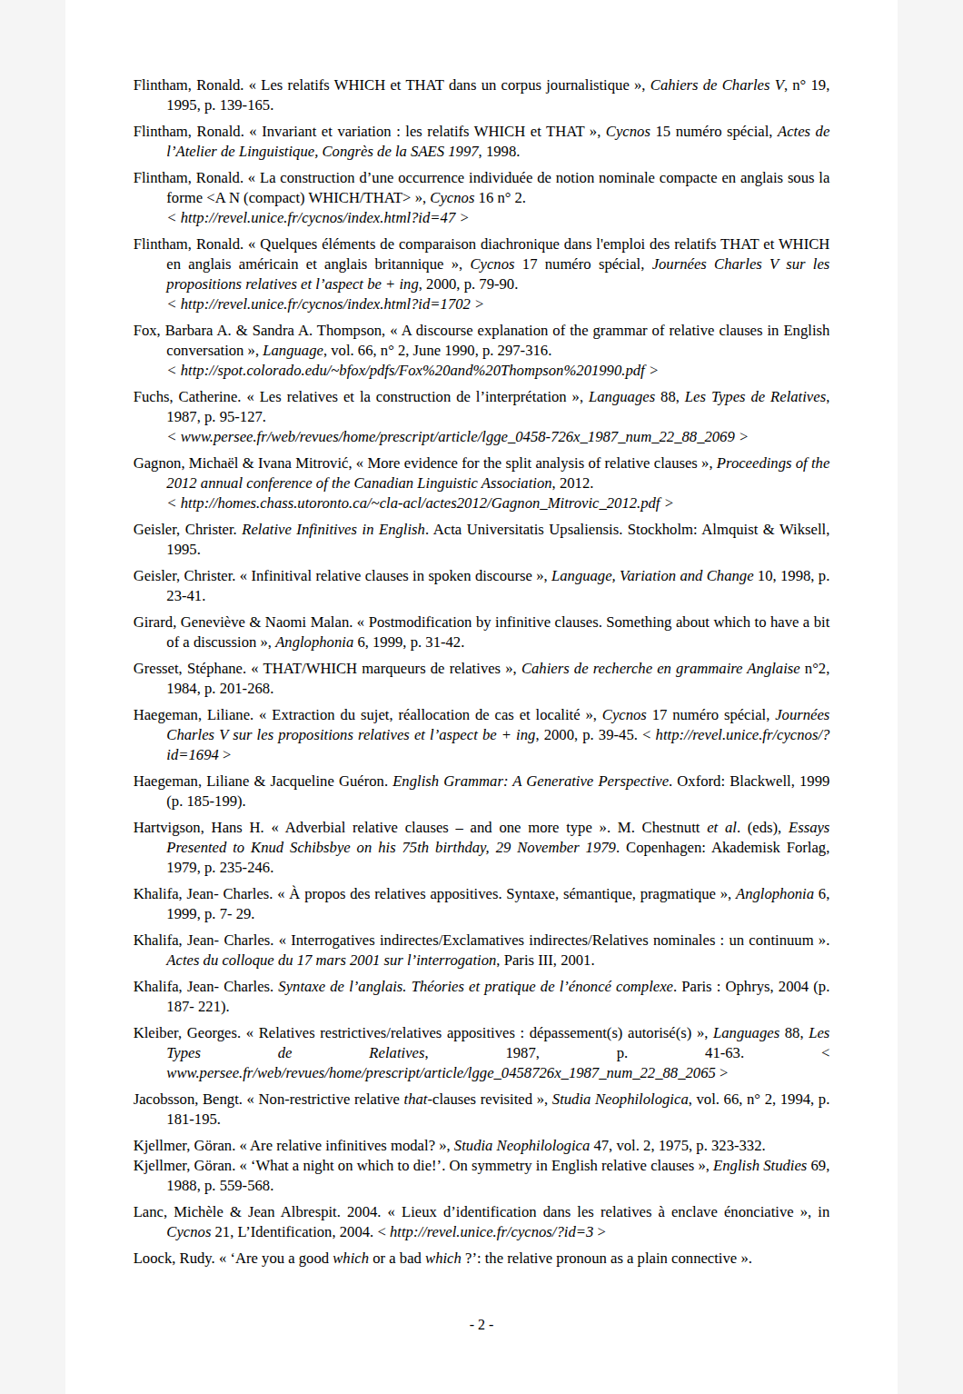Flintham, Ronald. « Les relatifs WHICH et THAT dans un corpus journalistique », Cahiers de Charles V, n° 19, 1995, p. 139-165.
Flintham, Ronald. « Invariant et variation : les relatifs WHICH et THAT », Cycnos 15 numéro spécial, Actes de l’Atelier de Linguistique, Congrès de la SAES 1997, 1998.
Flintham, Ronald. « La construction d’une occurrence individuée de notion nominale compacte en anglais sous la forme <A N (compact) WHICH/THAT> », Cycnos 16 n° 2.
< http://revel.unice.fr/cycnos/index.html?id=47 >
Flintham, Ronald. « Quelques éléments de comparaison diachronique dans l'emploi des relatifs THAT et WHICH en anglais américain et anglais britannique », Cycnos 17 numéro spécial, Journées Charles V sur les propositions relatives et l’aspect be + ing, 2000, p. 79-90.
< http://revel.unice.fr/cycnos/index.html?id=1702 >
Fox, Barbara A. & Sandra A. Thompson, « A discourse explanation of the grammar of relative clauses in English conversation », Language, vol. 66, n° 2, June 1990, p. 297-316.
< http://spot.colorado.edu/~bfox/pdfs/Fox%20and%20Thompson%201990.pdf >
Fuchs, Catherine. « Les relatives et la construction de l’interprétation », Languages 88, Les Types de Relatives, 1987, p. 95-127.
< www.persee.fr/web/revues/home/prescript/article/lgge_0458-726x_1987_num_22_88_2069 >
Gagnon, Michaël & Ivana Mitrović, « More evidence for the split analysis of relative clauses », Proceedings of the 2012 annual conference of the Canadian Linguistic Association, 2012.
< http://homes.chass.utoronto.ca/~cla-acl/actes2012/Gagnon_Mitrovic_2012.pdf >
Geisler, Christer. Relative Infinitives in English. Acta Universitatis Upsaliensis. Stockholm: Almquist & Wiksell, 1995.
Geisler, Christer. « Infinitival relative clauses in spoken discourse », Language, Variation and Change 10, 1998, p. 23-41.
Girard, Geneviève & Naomi Malan. « Postmodification by infinitive clauses. Something about which to have a bit of a discussion », Anglophonia 6, 1999, p. 31-42.
Gresset, Stéphane. « THAT/WHICH marqueurs de relatives », Cahiers de recherche en grammaire Anglaise n°2, 1984, p. 201-268.
Haegeman, Liliane. « Extraction du sujet, réallocation de cas et localité », Cycnos 17 numéro spécial, Journées Charles V sur les propositions relatives et l’aspect be + ing, 2000, p. 39-45. < http://revel.unice.fr/cycnos/?id=1694 >
Haegeman, Liliane & Jacqueline Guéron. English Grammar: A Generative Perspective. Oxford: Blackwell, 1999 (p. 185-199).
Hartvigson, Hans H. « Adverbial relative clauses – and one more type ». M. Chestnutt et al. (eds), Essays Presented to Knud Schibsbye on his 75th birthday, 29 November 1979. Copenhagen: Akademisk Forlag, 1979, p. 235-246.
Khalifa, Jean- Charles. « À propos des relatives appositives. Syntaxe, sémantique, pragmatique », Anglophonia 6, 1999, p. 7- 29.
Khalifa, Jean- Charles. « Interrogatives indirectes/Exclamatives indirectes/Relatives nominales : un continuum ». Actes du colloque du 17 mars 2001 sur l’interrogation, Paris III, 2001.
Khalifa, Jean- Charles. Syntaxe de l’anglais. Théories et pratique de l’énoncé complexe. Paris : Ophrys, 2004 (p. 187- 221).
Kleiber, Georges. « Relatives restrictives/relatives appositives : dépassement(s) autorisé(s) », Languages 88, Les Types de Relatives, 1987, p. 41-63. < www.persee.fr/web/revues/home/prescript/article/lgge_0458726x_1987_num_22_88_2065 >
Jacobsson, Bengt. « Non-restrictive relative that-clauses revisited », Studia Neophilologica, vol. 66, n° 2, 1994, p. 181-195.
Kjellmer, Göran. « Are relative infinitives modal? », Studia Neophilologica 47, vol. 2, 1975, p. 323-332.
Kjellmer, Göran. « ‘What a night on which to die!’. On symmetry in English relative clauses », English Studies 69, 1988, p. 559-568.
Lanc, Michèle & Jean Albrespit. 2004. « Lieux d’identification dans les relatives à enclave énonciative », in Cycnos 21, L’Identification, 2004. < http://revel.unice.fr/cycnos/?id=3 >
Loock, Rudy. « ‘Are you a good which or a bad which ?’: the relative pronoun as a plain connective ».
- 2 -